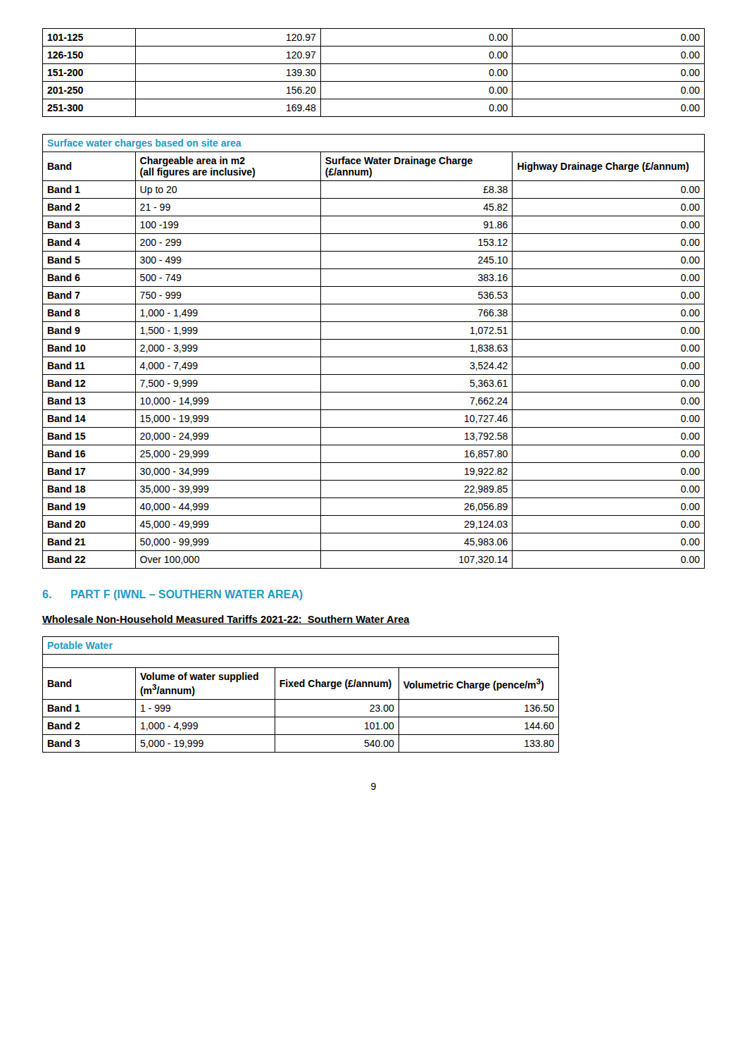| 101-125 | 120.97 | 0.00 | 0.00 |
| 126-150 | 120.97 | 0.00 | 0.00 |
| 151-200 | 139.30 | 0.00 | 0.00 |
| 201-250 | 156.20 | 0.00 | 0.00 |
| 251-300 | 169.48 | 0.00 | 0.00 |
| Surface water charges based on site area |
| Band | Chargeable area in m2 (all figures are inclusive) | Surface Water Drainage Charge (£/annum) | Highway Drainage Charge (£/annum) |
| Band 1 | Up to 20 | £8.38 | 0.00 |
| Band 2 | 21 - 99 | 45.82 | 0.00 |
| Band 3 | 100 -199 | 91.86 | 0.00 |
| Band 4 | 200 - 299 | 153.12 | 0.00 |
| Band 5 | 300 - 499 | 245.10 | 0.00 |
| Band 6 | 500 - 749 | 383.16 | 0.00 |
| Band 7 | 750 - 999 | 536.53 | 0.00 |
| Band 8 | 1,000 - 1,499 | 766.38 | 0.00 |
| Band 9 | 1,500 - 1,999 | 1,072.51 | 0.00 |
| Band 10 | 2,000 - 3,999 | 1,838.63 | 0.00 |
| Band 11 | 4,000 - 7,499 | 3,524.42 | 0.00 |
| Band 12 | 7,500 - 9,999 | 5,363.61 | 0.00 |
| Band 13 | 10,000 - 14,999 | 7,662.24 | 0.00 |
| Band 14 | 15,000 - 19,999 | 10,727.46 | 0.00 |
| Band 15 | 20,000 - 24,999 | 13,792.58 | 0.00 |
| Band 16 | 25,000 - 29,999 | 16,857.80 | 0.00 |
| Band 17 | 30,000 - 34,999 | 19,922.82 | 0.00 |
| Band 18 | 35,000 - 39,999 | 22,989.85 | 0.00 |
| Band 19 | 40,000 - 44,999 | 26,056.89 | 0.00 |
| Band 20 | 45,000 - 49,999 | 29,124.03 | 0.00 |
| Band 21 | 50,000 - 99,999 | 45,983.06 | 0.00 |
| Band 22 | Over 100,000 | 107,320.14 | 0.00 |
6. PART F (IWNL – SOUTHERN WATER AREA)
Wholesale Non-Household Measured Tariffs 2021-22: Southern Water Area
| Potable Water |
| Band | Volume of water supplied (m 3 /annum) | Fixed Charge (£/annum) | Volumetric Charge (pence/m 3 ) |
| Band 1 | 1 - 999 | 23.00 | 136.50 |
| Band 2 | 1,000 - 4,999 | 101.00 | 144.60 |
| Band 3 | 5,000 - 19,999 | 540.00 | 133.80 |
9